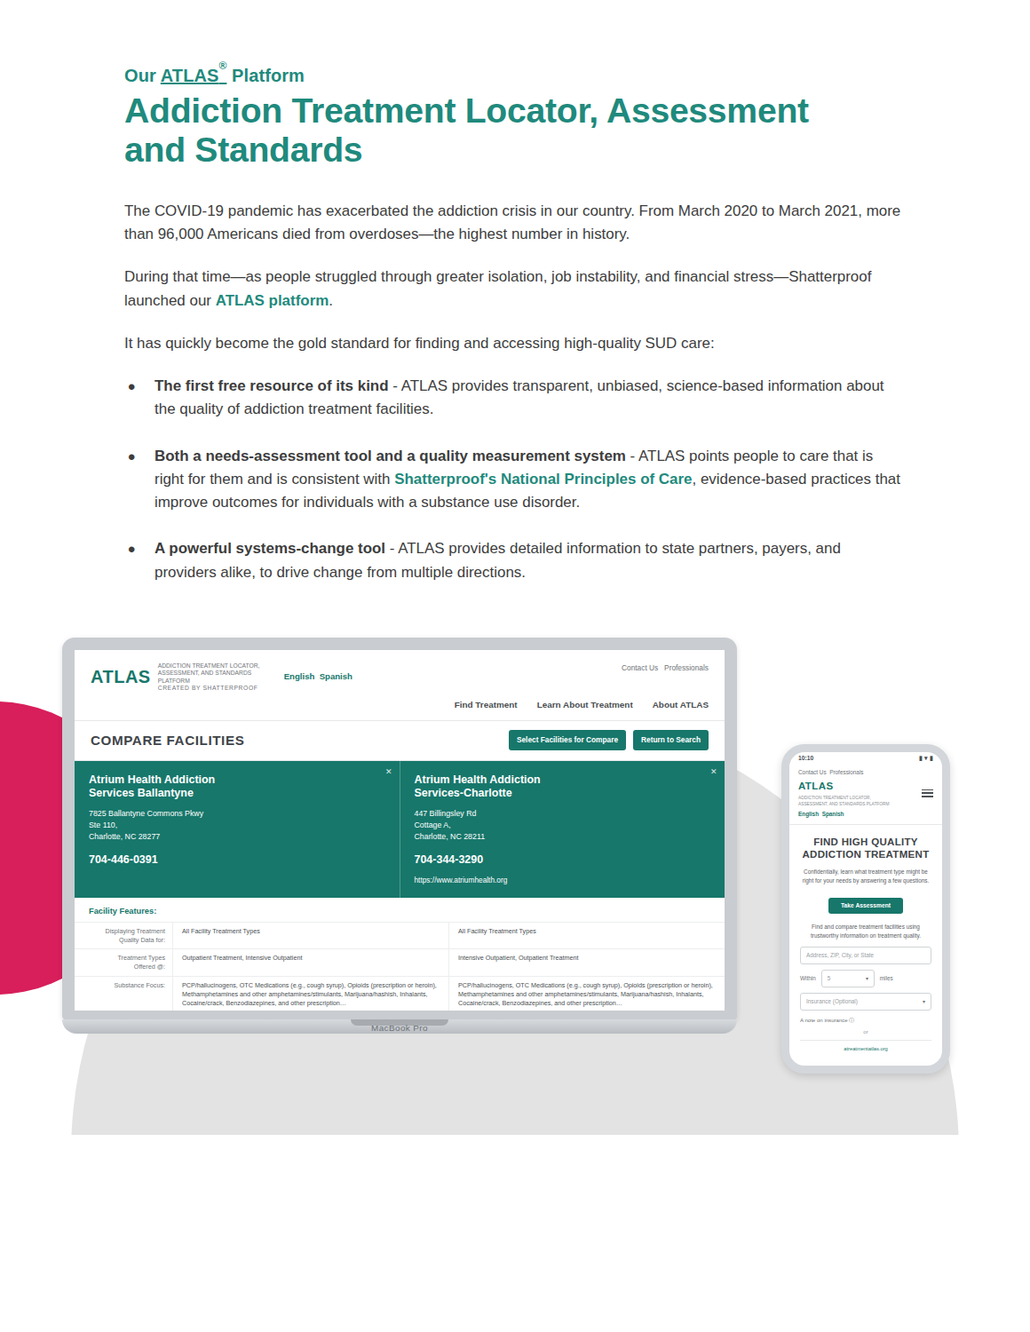Our ATLAS® Platform
Addiction Treatment Locator, Assessment
and Standards
The COVID-19 pandemic has exacerbated the addiction crisis in our country. From March 2020 to March 2021, more than 96,000 Americans died from overdoses—the highest number in history.
During that time—as people struggled through greater isolation, job instability, and financial stress—Shatterproof launched our ATLAS platform.
It has quickly become the gold standard for finding and accessing high-quality SUD care:
The first free resource of its kind - ATLAS provides transparent, unbiased, science-based information about the quality of addiction treatment facilities.
Both a needs-assessment tool and a quality measurement system - ATLAS points people to care that is right for them and is consistent with Shatterproof's National Principles of Care, evidence-based practices that improve outcomes for individuals with a substance use disorder.
A powerful systems-change tool - ATLAS provides detailed information to state partners, payers, and providers alike, to drive change from multiple directions.
ATLAS
ADDICTION TREATMENT LOCATOR,
ASSESSMENT, AND STANDARDS PLATFORM
CREATED BY SHATTERPROOF
English Spanish
Contact Us Professionals
Find Treatment Learn About Treatment About ATLAS
COMPARE FACILITIES
Select Facilities for Compare Return to Search
✕
Atrium Health Addiction
Services Ballantyne
7825 Ballantyne Commons Pkwy
Ste 110,
Charlotte, NC 28277
704-446-0391
✕
Atrium Health Addiction
Services-Charlotte
447 Billingsley Rd
Cottage A,
Charlotte, NC 28211
704-344-3290
https://www.atriumhealth.org
Facility Features:
Displaying Treatment
Quality Data for:
All Facility Treatment Types
All Facility Treatment Types
Treatment Types
Offered @:
Outpatient Treatment, Intensive Outpatient
Intensive Outpatient, Outpatient Treatment
Substance Focus:
PCP/hallucinogens, OTC Medications (e.g., cough syrup), Opioids (prescription or heroin), Methamphetamines and other amphetamines/stimulants, Marijuana/hashish, Inhalants, Cocaine/crack, Benzodiazepines, and other prescription…
PCP/hallucinogens, OTC Medications (e.g., cough syrup), Opioids (prescription or heroin), Methamphetamines and other amphetamines/stimulants, Marijuana/hashish, Inhalants, Cocaine/crack, Benzodiazepines, and other prescription…
MacBook Pro
10:10 ▮ ▾ ▮
Contact Us Professionals
ATLAS ADDICTION TREATMENT LOCATOR,
ASSESSMENT, AND STANDARDS PLATFORM
English Spanish
FIND HIGH QUALITY
ADDICTION TREATMENT
Confidentially, learn what treatment type might be right for your needs by answering a few questions.
Take Assessment
Find and compare treatment facilities using trustworthy information on treatment quality.
Address, ZIP, City, or State
Within
5▾
miles
Insurance (Optional)▾
A note on insurance ⓘ
or
atreatmentatlas.org